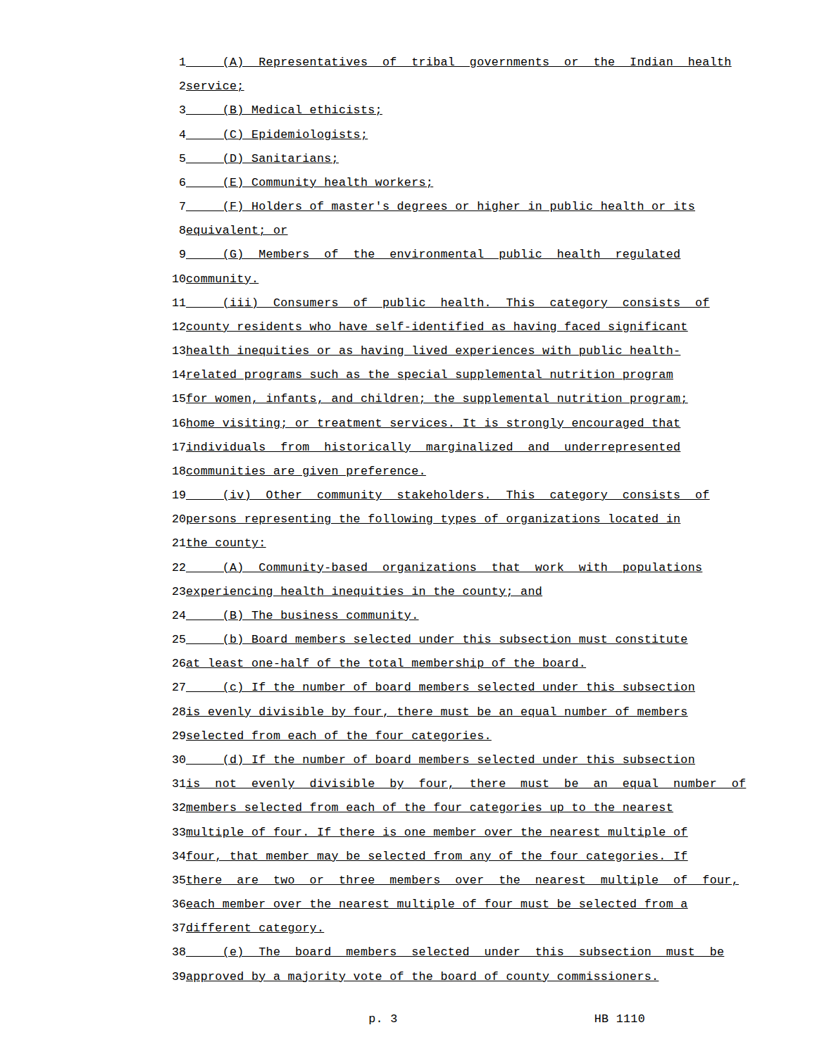| 1 | (A) Representatives of tribal governments or the Indian health |
| 2 | service; |
| 3 | (B) Medical ethicists; |
| 4 | (C) Epidemiologists; |
| 5 | (D) Sanitarians; |
| 6 | (E) Community health workers; |
| 7 | (F) Holders of master's degrees or higher in public health or its |
| 8 | equivalent; or |
| 9 | (G) Members of the environmental public health regulated |
| 10 | community. |
| 11 | (iii) Consumers of public health. This category consists of |
| 12 | county residents who have self-identified as having faced significant |
| 13 | health inequities or as having lived experiences with public health- |
| 14 | related programs such as the special supplemental nutrition program |
| 15 | for women, infants, and children; the supplemental nutrition program; |
| 16 | home visiting; or treatment services. It is strongly encouraged that |
| 17 | individuals from historically marginalized and underrepresented |
| 18 | communities are given preference. |
| 19 | (iv) Other community stakeholders. This category consists of |
| 20 | persons representing the following types of organizations located in |
| 21 | the county: |
| 22 | (A) Community-based organizations that work with populations |
| 23 | experiencing health inequities in the county; and |
| 24 | (B) The business community. |
| 25 | (b) Board members selected under this subsection must constitute |
| 26 | at least one-half of the total membership of the board. |
| 27 | (c) If the number of board members selected under this subsection |
| 28 | is evenly divisible by four, there must be an equal number of members |
| 29 | selected from each of the four categories. |
| 30 | (d) If the number of board members selected under this subsection |
| 31 | is not evenly divisible by four, there must be an equal number of |
| 32 | members selected from each of the four categories up to the nearest |
| 33 | multiple of four. If there is one member over the nearest multiple of |
| 34 | four, that member may be selected from any of the four categories. If |
| 35 | there are two or three members over the nearest multiple of four, |
| 36 | each member over the nearest multiple of four must be selected from a |
| 37 | different category. |
| 38 | (e) The board members selected under this subsection must be |
| 39 | approved by a majority vote of the board of county commissioners. |
p. 3 HB 1110